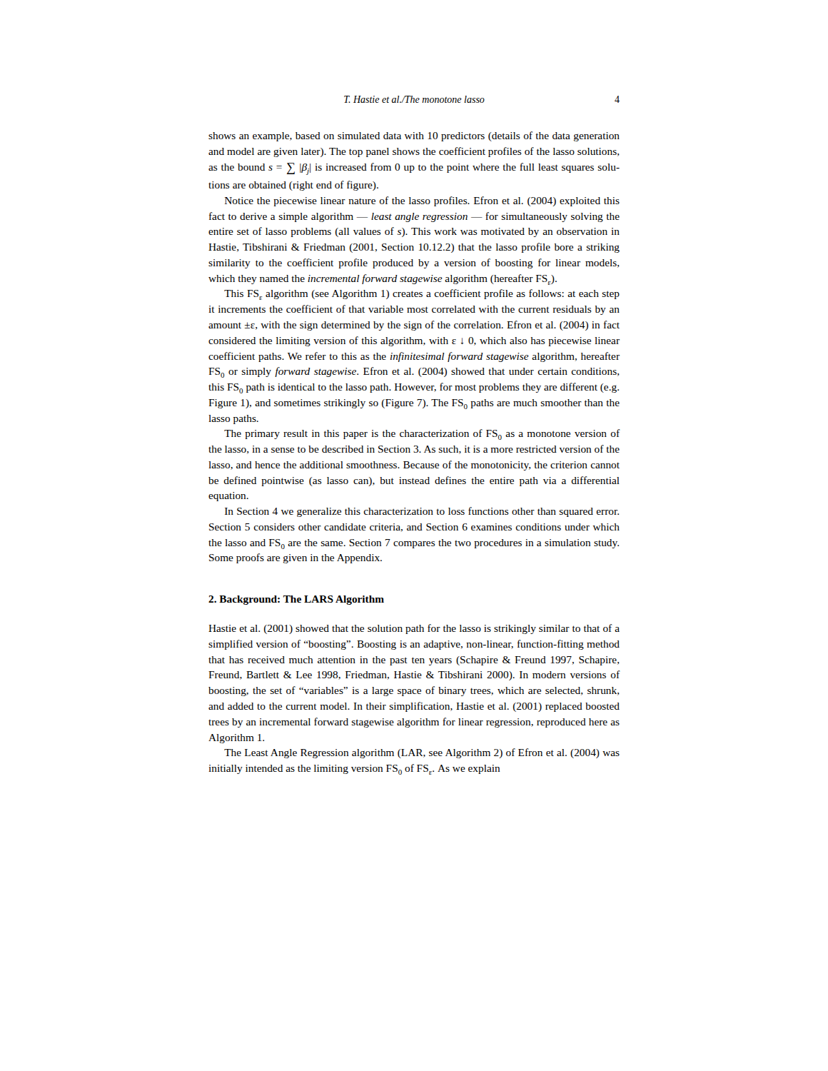T. Hastie et al./The monotone lasso 4
shows an example, based on simulated data with 10 predictors (details of the data generation and model are given later). The top panel shows the coefficient profiles of the lasso solutions, as the bound s = ∑ |βj| is increased from 0 up to the point where the full least squares solutions are obtained (right end of figure).
Notice the piecewise linear nature of the lasso profiles. Efron et al. (2004) exploited this fact to derive a simple algorithm — least angle regression — for simultaneously solving the entire set of lasso problems (all values of s). This work was motivated by an observation in Hastie, Tibshirani & Friedman (2001, Section 10.12.2) that the lasso profile bore a striking similarity to the coefficient profile produced by a version of boosting for linear models, which they named the incremental forward stagewise algorithm (hereafter FSε).
This FSε algorithm (see Algorithm 1) creates a coefficient profile as follows: at each step it increments the coefficient of that variable most correlated with the current residuals by an amount ±ε, with the sign determined by the sign of the correlation. Efron et al. (2004) in fact considered the limiting version of this algorithm, with ε ↓ 0, which also has piecewise linear coefficient paths. We refer to this as the infinitesimal forward stagewise algorithm, hereafter FS0 or simply forward stagewise. Efron et al. (2004) showed that under certain conditions, this FS0 path is identical to the lasso path. However, for most problems they are different (e.g. Figure 1), and sometimes strikingly so (Figure 7). The FS0 paths are much smoother than the lasso paths.
The primary result in this paper is the characterization of FS0 as a monotone version of the lasso, in a sense to be described in Section 3. As such, it is a more restricted version of the lasso, and hence the additional smoothness. Because of the monotonicity, the criterion cannot be defined pointwise (as lasso can), but instead defines the entire path via a differential equation.
In Section 4 we generalize this characterization to loss functions other than squared error. Section 5 considers other candidate criteria, and Section 6 examines conditions under which the lasso and FS0 are the same. Section 7 compares the two procedures in a simulation study. Some proofs are given in the Appendix.
2. Background: The LARS Algorithm
Hastie et al. (2001) showed that the solution path for the lasso is strikingly similar to that of a simplified version of “boosting”. Boosting is an adaptive, non-linear, function-fitting method that has received much attention in the past ten years (Schapire & Freund 1997, Schapire, Freund, Bartlett & Lee 1998, Friedman, Hastie & Tibshirani 2000). In modern versions of boosting, the set of “variables” is a large space of binary trees, which are selected, shrunk, and added to the current model. In their simplification, Hastie et al. (2001) replaced boosted trees by an incremental forward stagewise algorithm for linear regression, reproduced here as Algorithm 1.
The Least Angle Regression algorithm (LAR, see Algorithm 2) of Efron et al. (2004) was initially intended as the limiting version FS0 of FSε. As we explain